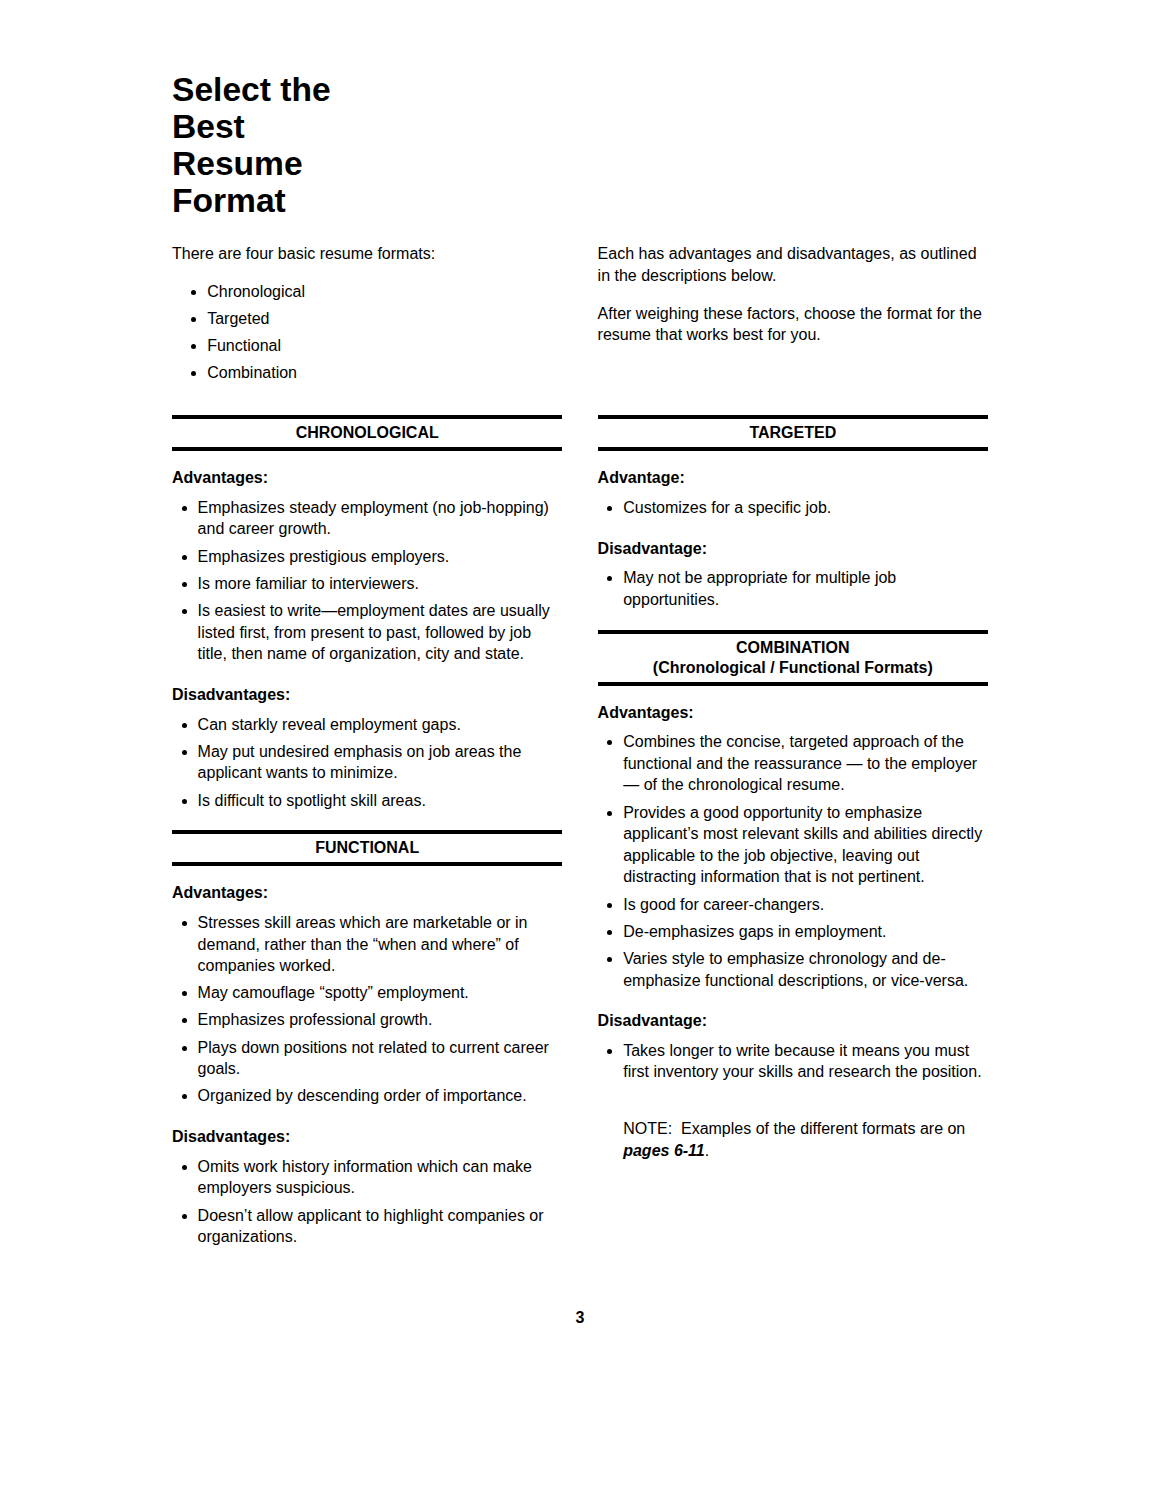Select the Best Resume Format
There are four basic resume formats:
Chronological
Targeted
Functional
Combination
Each has advantages and disadvantages, as outlined in the descriptions below.
After weighing these factors, choose the format for the resume that works best for you.
CHRONOLOGICAL
Advantages:
Emphasizes steady employment (no job-hopping) and career growth.
Emphasizes prestigious employers.
Is more familiar to interviewers.
Is easiest to write—employment dates are usually listed first, from present to past, followed by job title, then name of organization, city and state.
Disadvantages:
Can starkly reveal employment gaps.
May put undesired emphasis on job areas the applicant wants to minimize.
Is difficult to spotlight skill areas.
FUNCTIONAL
Advantages:
Stresses skill areas which are marketable or in demand, rather than the “when and where” of companies worked.
May camouflage “spotty” employment.
Emphasizes professional growth.
Plays down positions not related to current career goals.
Organized by descending order of importance.
Disadvantages:
Omits work history information which can make employers suspicious.
Doesn’t allow applicant to highlight companies or organizations.
TARGETED
Advantage:
Customizes for a specific job.
Disadvantage:
May not be appropriate for multiple job opportunities.
COMBINATION
(Chronological / Functional Formats)
Advantages:
Combines the concise, targeted approach of the functional and the reassurance — to the employer — of the chronological resume.
Provides a good opportunity to emphasize applicant’s most relevant skills and abilities directly applicable to the job objective, leaving out distracting information that is not pertinent.
Is good for career-changers.
De-emphasizes gaps in employment.
Varies style to emphasize chronology and de-emphasize functional descriptions, or vice-versa.
Disadvantage:
Takes longer to write because it means you must first inventory your skills and research the position.
NOTE: Examples of the different formats are on pages 6-11.
3